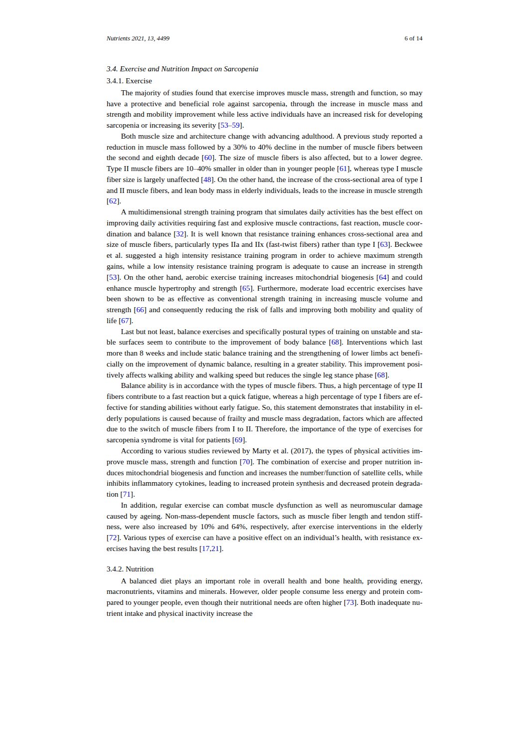Nutrients 2021, 13, 4499 6 of 14
3.4. Exercise and Nutrition Impact on Sarcopenia
3.4.1. Exercise
The majority of studies found that exercise improves muscle mass, strength and function, so may have a protective and beneficial role against sarcopenia, through the increase in muscle mass and strength and mobility improvement while less active individuals have an increased risk for developing sarcopenia or increasing its severity [53–59].
Both muscle size and architecture change with advancing adulthood. A previous study reported a reduction in muscle mass followed by a 30% to 40% decline in the number of muscle fibers between the second and eighth decade [60]. The size of muscle fibers is also affected, but to a lower degree. Type II muscle fibers are 10–40% smaller in older than in younger people [61], whereas type I muscle fiber size is largely unaffected [48]. On the other hand, the increase of the cross-sectional area of type I and II muscle fibers, and lean body mass in elderly individuals, leads to the increase in muscle strength [62].
A multidimensional strength training program that simulates daily activities has the best effect on improving daily activities requiring fast and explosive muscle contractions, fast reaction, muscle coordination and balance [32]. It is well known that resistance training enhances cross-sectional area and size of muscle fibers, particularly types IIa and IIx (fast-twist fibers) rather than type I [63]. Beckwee et al. suggested a high intensity resistance training program in order to achieve maximum strength gains, while a low intensity resistance training program is adequate to cause an increase in strength [53]. On the other hand, aerobic exercise training increases mitochondrial biogenesis [64] and could enhance muscle hypertrophy and strength [65]. Furthermore, moderate load eccentric exercises have been shown to be as effective as conventional strength training in increasing muscle volume and strength [66] and consequently reducing the risk of falls and improving both mobility and quality of life [67].
Last but not least, balance exercises and specifically postural types of training on unstable and stable surfaces seem to contribute to the improvement of body balance [68]. Interventions which last more than 8 weeks and include static balance training and the strengthening of lower limbs act beneficially on the improvement of dynamic balance, resulting in a greater stability. This improvement positively affects walking ability and walking speed but reduces the single leg stance phase [68].
Balance ability is in accordance with the types of muscle fibers. Thus, a high percentage of type II fibers contribute to a fast reaction but a quick fatigue, whereas a high percentage of type I fibers are effective for standing abilities without early fatigue. So, this statement demonstrates that instability in elderly populations is caused because of frailty and muscle mass degradation, factors which are affected due to the switch of muscle fibers from I to II. Therefore, the importance of the type of exercises for sarcopenia syndrome is vital for patients [69].
According to various studies reviewed by Marty et al. (2017), the types of physical activities improve muscle mass, strength and function [70]. The combination of exercise and proper nutrition induces mitochondrial biogenesis and function and increases the number/function of satellite cells, while inhibits inflammatory cytokines, leading to increased protein synthesis and decreased protein degradation [71].
In addition, regular exercise can combat muscle dysfunction as well as neuromuscular damage caused by ageing. Non-mass-dependent muscle factors, such as muscle fiber length and tendon stiffness, were also increased by 10% and 64%, respectively, after exercise interventions in the elderly [72]. Various types of exercise can have a positive effect on an individual’s health, with resistance exercises having the best results [17,21].
3.4.2. Nutrition
A balanced diet plays an important role in overall health and bone health, providing energy, macronutrients, vitamins and minerals. However, older people consume less energy and protein compared to younger people, even though their nutritional needs are often higher [73]. Both inadequate nutrient intake and physical inactivity increase the